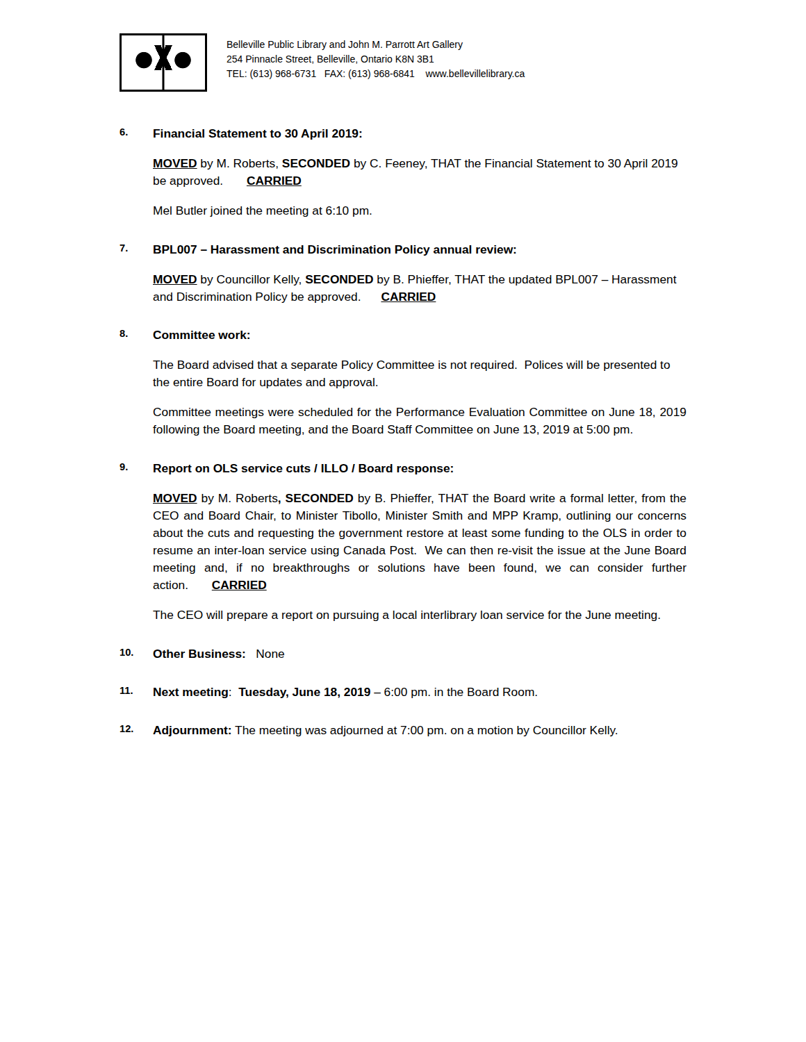Belleville Public Library and John M. Parrott Art Gallery
254 Pinnacle Street, Belleville, Ontario K8N 3B1
TEL: (613) 968-6731 FAX: (613) 968-6841 www.bellevillelibrary.ca
Financial Statement to 30 April 2019:
MOVED by M. Roberts, SECONDED by C. Feeney, THAT the Financial Statement to 30 April 2019 be approved. CARRIED
Mel Butler joined the meeting at 6:10 pm.
BPL007 – Harassment and Discrimination Policy annual review:
MOVED by Councillor Kelly, SECONDED by B. Phieffer, THAT the updated BPL007 – Harassment and Discrimination Policy be approved. CARRIED
Committee work:
The Board advised that a separate Policy Committee is not required. Polices will be presented to the entire Board for updates and approval.
Committee meetings were scheduled for the Performance Evaluation Committee on June 18, 2019 following the Board meeting, and the Board Staff Committee on June 13, 2019 at 5:00 pm.
Report on OLS service cuts / ILLO / Board response:
MOVED by M. Roberts, SECONDED by B. Phieffer, THAT the Board write a formal letter, from the CEO and Board Chair, to Minister Tibollo, Minister Smith and MPP Kramp, outlining our concerns about the cuts and requesting the government restore at least some funding to the OLS in order to resume an inter-loan service using Canada Post. We can then re-visit the issue at the June Board meeting and, if no breakthroughs or solutions have been found, we can consider further action. CARRIED
The CEO will prepare a report on pursuing a local interlibrary loan service for the June meeting.
Other Business:
None
Next meeting: Tuesday, June 18, 2019 – 6:00 pm. in the Board Room.
Adjournment: The meeting was adjourned at 7:00 pm. on a motion by Councillor Kelly.